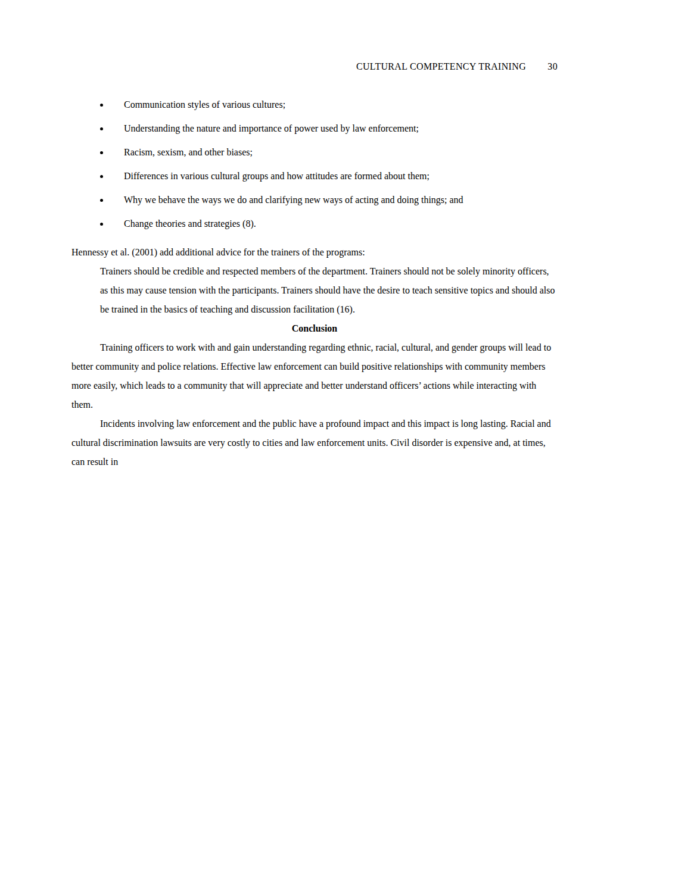Cultural Competency Training 30
Communication styles of various cultures;
Understanding the nature and importance of power used by law enforcement;
Racism, sexism, and other biases;
Differences in various cultural groups and how attitudes are formed about them;
Why we behave the ways we do and clarifying new ways of acting and doing things; and
Change theories and strategies (8).
Hennessy et al. (2001) add additional advice for the trainers of the programs:
Trainers should be credible and respected members of the department. Trainers should not be solely minority officers, as this may cause tension with the participants. Trainers should have the desire to teach sensitive topics and should also be trained in the basics of teaching and discussion facilitation (16).
Conclusion
Training officers to work with and gain understanding regarding ethnic, racial, cultural, and gender groups will lead to better community and police relations. Effective law enforcement can build positive relationships with community members more easily, which leads to a community that will appreciate and better understand officers’ actions while interacting with them.
Incidents involving law enforcement and the public have a profound impact and this impact is long lasting. Racial and cultural discrimination lawsuits are very costly to cities and law enforcement units. Civil disorder is expensive and, at times, can result in